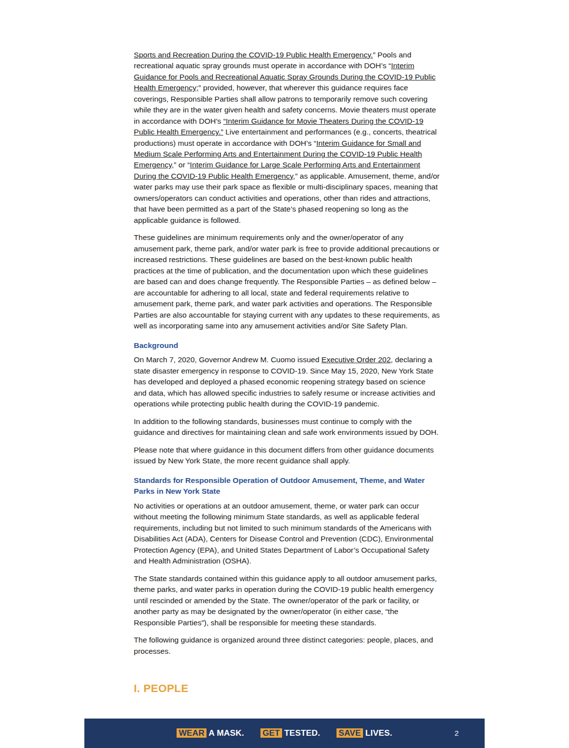Sports and Recreation During the COVID-19 Public Health Emergency.” Pools and recreational aquatic spray grounds must operate in accordance with DOH’s “Interim Guidance for Pools and Recreational Aquatic Spray Grounds During the COVID-19 Public Health Emergency;” provided, however, that wherever this guidance requires face coverings, Responsible Parties shall allow patrons to temporarily remove such covering while they are in the water given health and safety concerns. Movie theaters must operate in accordance with DOH’s “Interim Guidance for Movie Theaters During the COVID-19 Public Health Emergency.” Live entertainment and performances (e.g., concerts, theatrical productions) must operate in accordance with DOH’s “Interim Guidance for Small and Medium Scale Performing Arts and Entertainment During the COVID-19 Public Health Emergency,” or “Interim Guidance for Large Scale Performing Arts and Entertainment During the COVID-19 Public Health Emergency,” as applicable. Amusement, theme, and/or water parks may use their park space as flexible or multi-disciplinary spaces, meaning that owners/operators can conduct activities and operations, other than rides and attractions, that have been permitted as a part of the State’s phased reopening so long as the applicable guidance is followed.
These guidelines are minimum requirements only and the owner/operator of any amusement park, theme park, and/or water park is free to provide additional precautions or increased restrictions. These guidelines are based on the best-known public health practices at the time of publication, and the documentation upon which these guidelines are based can and does change frequently. The Responsible Parties – as defined below – are accountable for adhering to all local, state and federal requirements relative to amusement park, theme park, and water park activities and operations. The Responsible Parties are also accountable for staying current with any updates to these requirements, as well as incorporating same into any amusement activities and/or Site Safety Plan.
Background
On March 7, 2020, Governor Andrew M. Cuomo issued Executive Order 202, declaring a state disaster emergency in response to COVID-19. Since May 15, 2020, New York State has developed and deployed a phased economic reopening strategy based on science and data, which has allowed specific industries to safely resume or increase activities and operations while protecting public health during the COVID-19 pandemic.
In addition to the following standards, businesses must continue to comply with the guidance and directives for maintaining clean and safe work environments issued by DOH.
Please note that where guidance in this document differs from other guidance documents issued by New York State, the more recent guidance shall apply.
Standards for Responsible Operation of Outdoor Amusement, Theme, and Water Parks in New York State
No activities or operations at an outdoor amusement, theme, or water park can occur without meeting the following minimum State standards, as well as applicable federal requirements, including but not limited to such minimum standards of the Americans with Disabilities Act (ADA), Centers for Disease Control and Prevention (CDC), Environmental Protection Agency (EPA), and United States Department of Labor’s Occupational Safety and Health Administration (OSHA).
The State standards contained within this guidance apply to all outdoor amusement parks, theme parks, and water parks in operation during the COVID-19 public health emergency until rescinded or amended by the State. The owner/operator of the park or facility, or another party as may be designated by the owner/operator (in either case, “the Responsible Parties”), shall be responsible for meeting these standards.
The following guidance is organized around three distinct categories: people, places, and processes.
I. PEOPLE
WEAR A MASK. GET TESTED. SAVE LIVES. 2